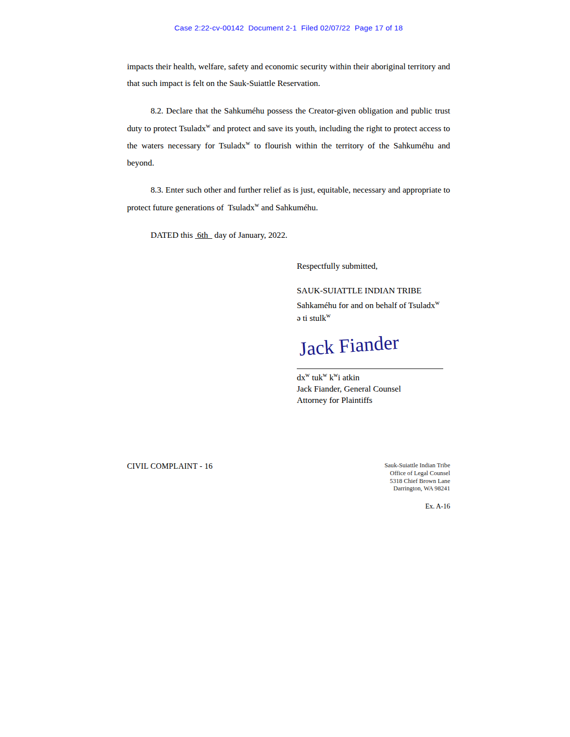Case 2:22-cv-00142 Document 2-1 Filed 02/07/22 Page 17 of 18
impacts their health, welfare, safety and economic security within their aboriginal territory and that such impact is felt on the Sauk-Suiattle Reservation.
8.2. Declare that the Sahkuméhu possess the Creator-given obligation and public trust duty to protect Tsuladxw and protect and save its youth, including the right to protect access to the waters necessary for Tsuladxw to flourish within the territory of the Sahkuméhu and beyond.
8.3. Enter such other and further relief as is just, equitable, necessary and appropriate to protect future generations of Tsuladxw and Sahkuméhu.
DATED this 6th day of January, 2022.
Respectfully submitted,
SAUK-SUIATTLE INDIAN TRIBE
Sahkaméhu for and on behalf of Tsuladxw
ə ti stulkw
Jack Fiander
dxw tukw kwi atkin
Jack Fiander, General Counsel
Attorney for Plaintiffs
CIVIL COMPLAINT - 16
Sauk-Suiattle Indian Tribe
Office of Legal Counsel
5318 Chief Brown Lane
Darrington, WA 98241
Ex. A-16